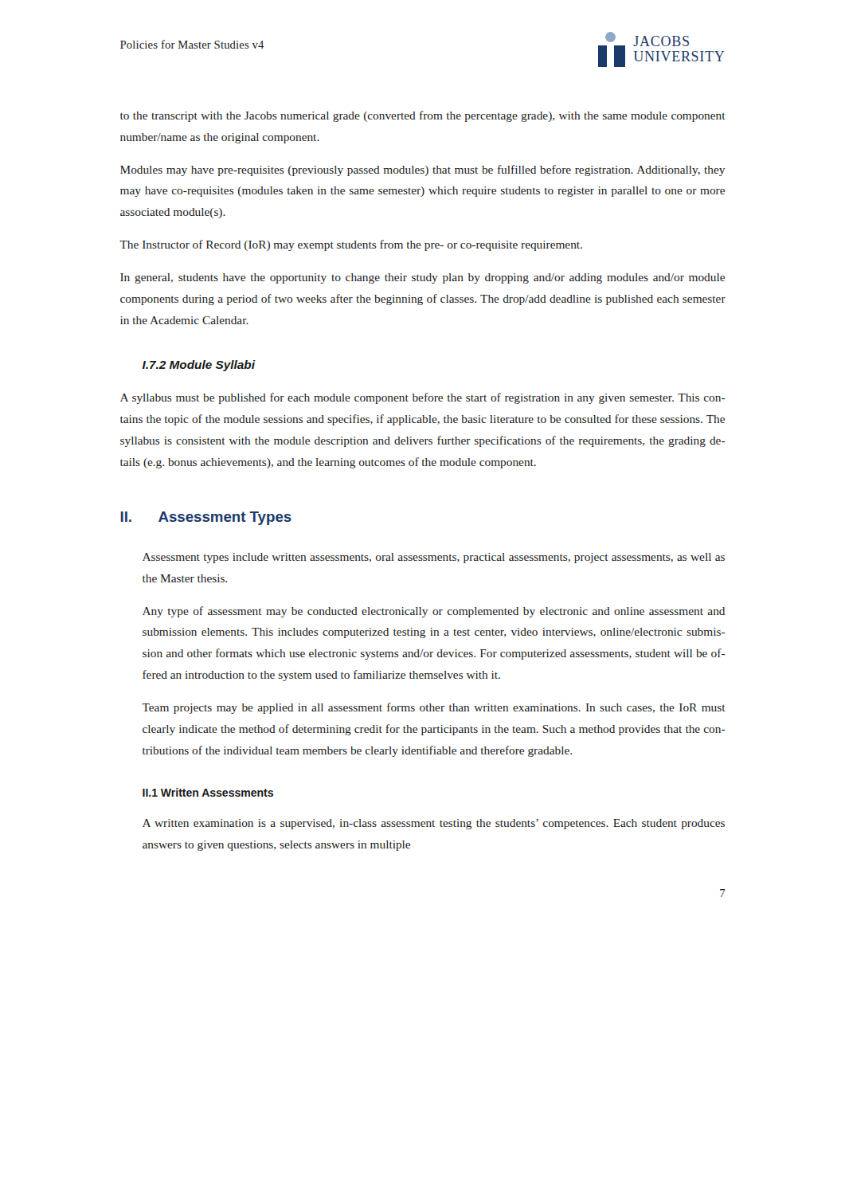Policies for Master Studies v4
JACOBS UNIVERSITY
to the transcript with the Jacobs numerical grade (converted from the percentage grade), with the same module component number/name as the original component.
Modules may have pre-requisites (previously passed modules) that must be fulfilled before registration. Additionally, they may have co-requisites (modules taken in the same semester) which require students to register in parallel to one or more associated module(s).
The Instructor of Record (IoR) may exempt students from the pre- or co-requisite requirement.
In general, students have the opportunity to change their study plan by dropping and/or adding modules and/or module components during a period of two weeks after the beginning of classes. The drop/add deadline is published each semester in the Academic Calendar.
I.7.2 Module Syllabi
A syllabus must be published for each module component before the start of registration in any given semester. This contains the topic of the module sessions and specifies, if applicable, the basic literature to be consulted for these sessions. The syllabus is consistent with the module description and delivers further specifications of the requirements, the grading details (e.g. bonus achievements), and the learning outcomes of the module component.
II. Assessment Types
Assessment types include written assessments, oral assessments, practical assessments, project assessments, as well as the Master thesis.
Any type of assessment may be conducted electronically or complemented by electronic and online assessment and submission elements. This includes computerized testing in a test center, video interviews, online/electronic submission and other formats which use electronic systems and/or devices. For computerized assessments, student will be offered an introduction to the system used to familiarize themselves with it.
Team projects may be applied in all assessment forms other than written examinations. In such cases, the IoR must clearly indicate the method of determining credit for the participants in the team. Such a method provides that the contributions of the individual team members be clearly identifiable and therefore gradable.
II.1 Written Assessments
A written examination is a supervised, in-class assessment testing the students’ competences. Each student produces answers to given questions, selects answers in multiple
7